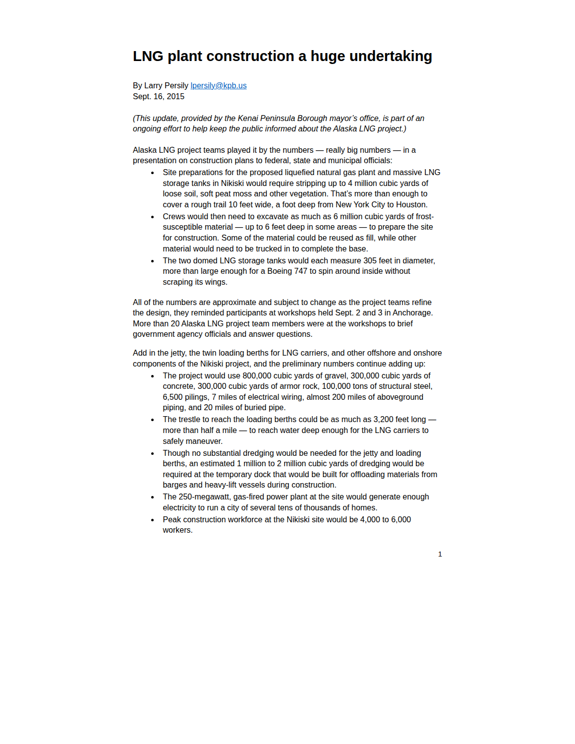LNG plant construction a huge undertaking
By Larry Persily lpersily@kpb.us
Sept. 16, 2015
(This update, provided by the Kenai Peninsula Borough mayor’s office, is part of an ongoing effort to help keep the public informed about the Alaska LNG project.)
Alaska LNG project teams played it by the numbers — really big numbers — in a presentation on construction plans to federal, state and municipal officials:
Site preparations for the proposed liquefied natural gas plant and massive LNG storage tanks in Nikiski would require stripping up to 4 million cubic yards of loose soil, soft peat moss and other vegetation. That’s more than enough to cover a rough trail 10 feet wide, a foot deep from New York City to Houston.
Crews would then need to excavate as much as 6 million cubic yards of frost-susceptible material — up to 6 feet deep in some areas — to prepare the site for construction. Some of the material could be reused as fill, while other material would need to be trucked in to complete the base.
The two domed LNG storage tanks would each measure 305 feet in diameter, more than large enough for a Boeing 747 to spin around inside without scraping its wings.
All of the numbers are approximate and subject to change as the project teams refine the design, they reminded participants at workshops held Sept. 2 and 3 in Anchorage. More than 20 Alaska LNG project team members were at the workshops to brief government agency officials and answer questions.
Add in the jetty, the twin loading berths for LNG carriers, and other offshore and onshore components of the Nikiski project, and the preliminary numbers continue adding up:
The project would use 800,000 cubic yards of gravel, 300,000 cubic yards of concrete, 300,000 cubic yards of armor rock, 100,000 tons of structural steel, 6,500 pilings, 7 miles of electrical wiring, almost 200 miles of aboveground piping, and 20 miles of buried pipe.
The trestle to reach the loading berths could be as much as 3,200 feet long — more than half a mile — to reach water deep enough for the LNG carriers to safely maneuver.
Though no substantial dredging would be needed for the jetty and loading berths, an estimated 1 million to 2 million cubic yards of dredging would be required at the temporary dock that would be built for offloading materials from barges and heavy-lift vessels during construction.
The 250-megawatt, gas-fired power plant at the site would generate enough electricity to run a city of several tens of thousands of homes.
Peak construction workforce at the Nikiski site would be 4,000 to 6,000 workers.
1